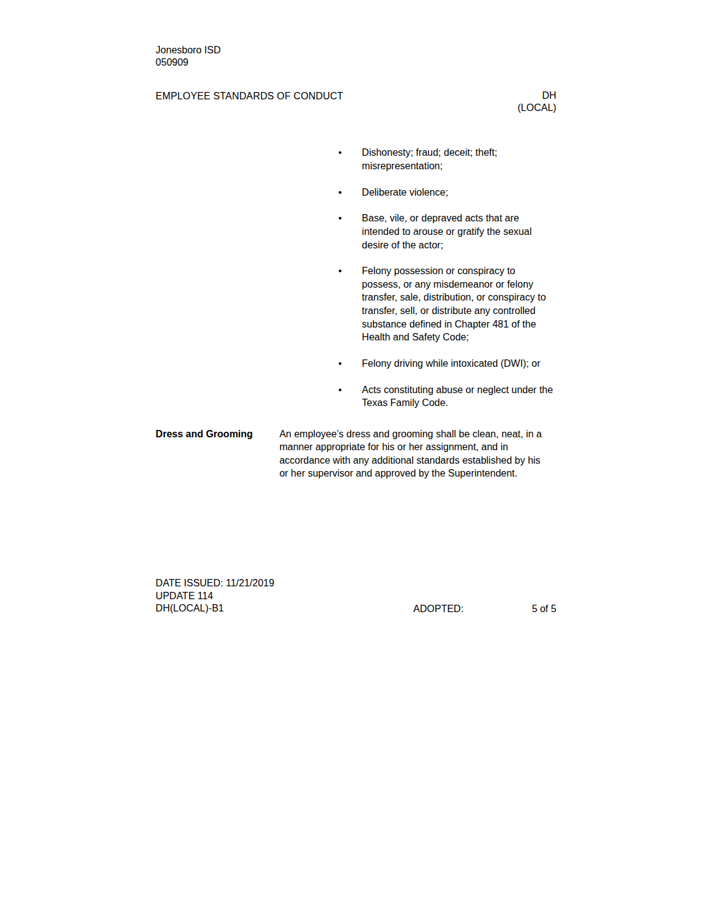Jonesboro ISD
050909
EMPLOYEE STANDARDS OF CONDUCT
DH
(LOCAL)
Dishonesty; fraud; deceit; theft; misrepresentation;
Deliberate violence;
Base, vile, or depraved acts that are intended to arouse or gratify the sexual desire of the actor;
Felony possession or conspiracy to possess, or any misdemeanor or felony transfer, sale, distribution, or conspiracy to transfer, sell, or distribute any controlled substance defined in Chapter 481 of the Health and Safety Code;
Felony driving while intoxicated (DWI); or
Acts constituting abuse or neglect under the Texas Family Code.
Dress and Grooming
An employee’s dress and grooming shall be clean, neat, in a manner appropriate for his or her assignment, and in accordance with any additional standards established by his or her supervisor and approved by the Superintendent.
DATE ISSUED: 11/21/2019
UPDATE 114
DH(LOCAL)-B1
ADOPTED:
5 of 5